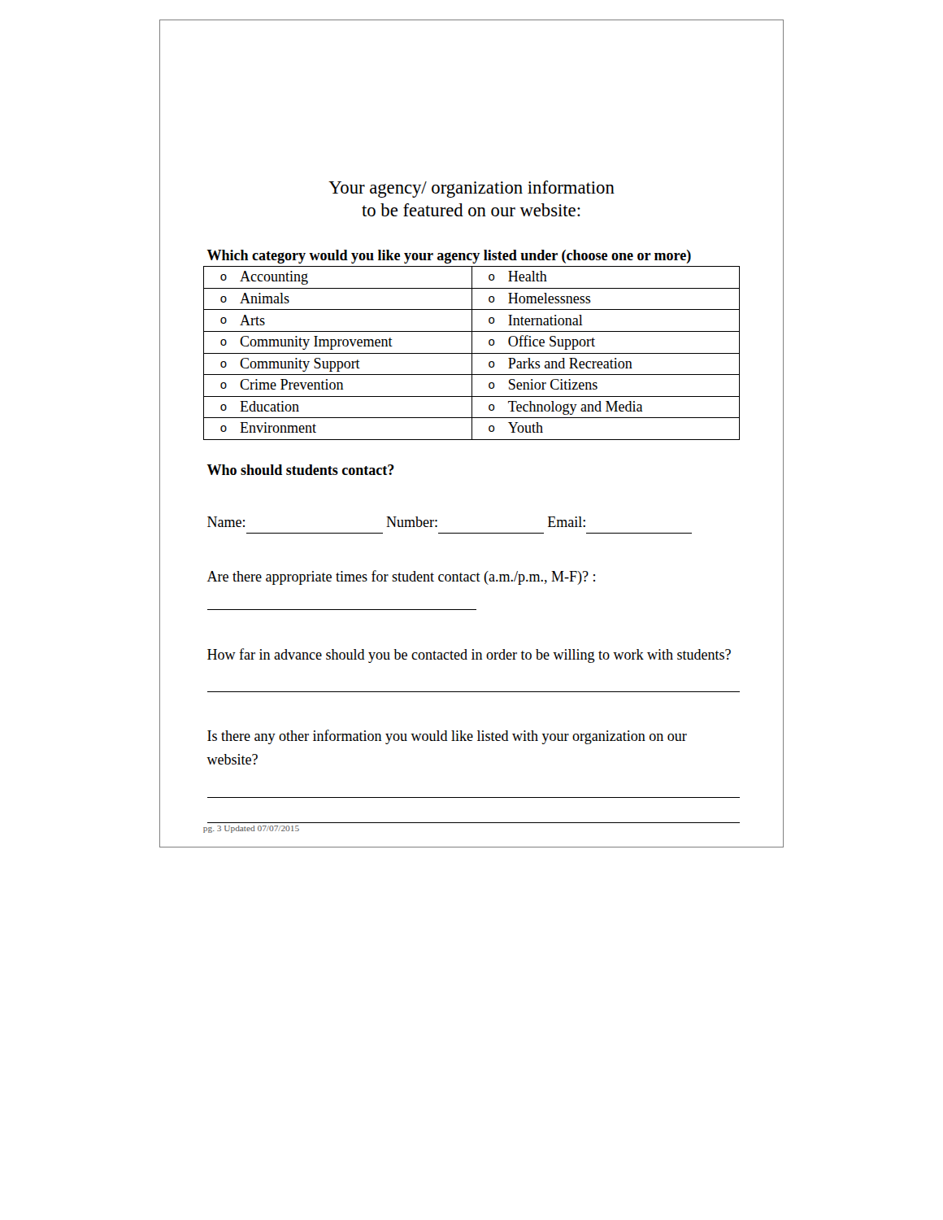Your agency/ organization information
to be featured on our website:
Which category would you like your agency listed under (choose one or more)
| o Accounting | o Health |
| o Animals | o Homelessness |
| o Arts | o International |
| o Community Improvement | o Office Support |
| o Community Support | o Parks and Recreation |
| o Crime Prevention | o Senior Citizens |
| o Education | o Technology and Media |
| o Environment | o Youth |
Who should students contact?
Name: Number: Email:
Are there appropriate times for student contact (a.m./p.m., M-F)? :
How far in advance should you be contacted in order to be willing to work with students?
Is there any other information you would like listed with your organization on our website?
pg. 3 Updated 07/07/2015